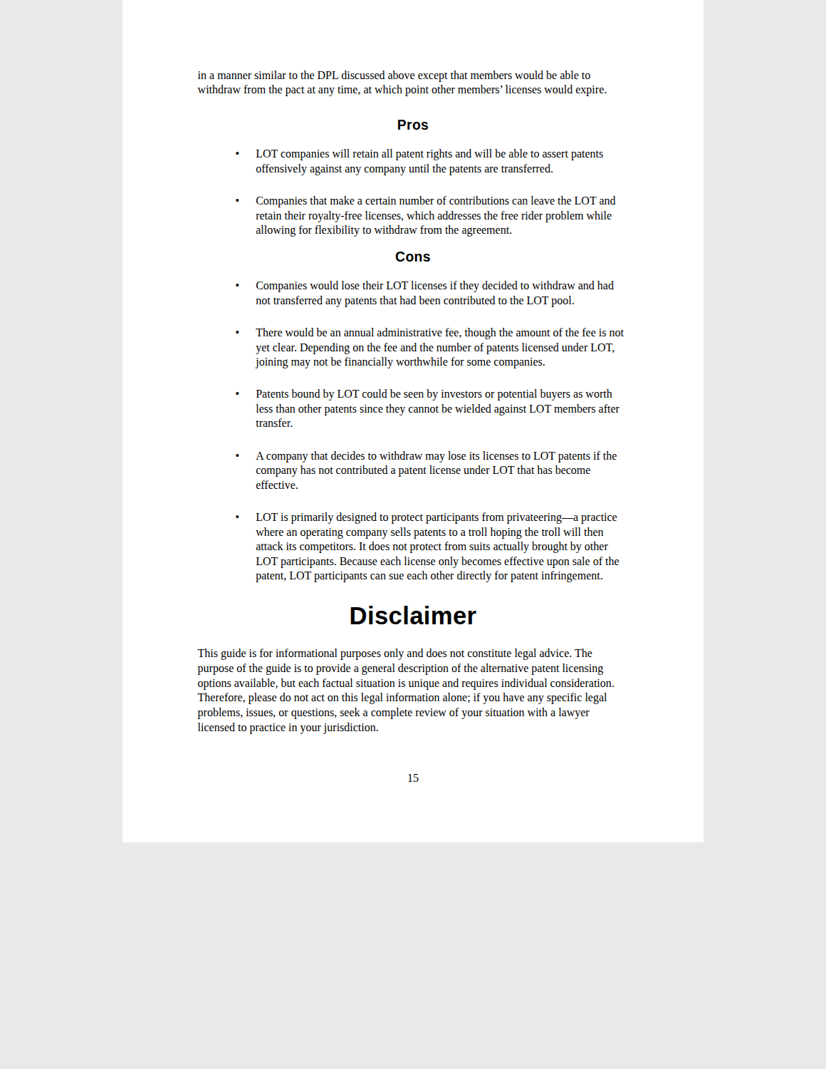in a manner similar to the DPL discussed above except that members would be able to withdraw from the pact at any time, at which point other members’ licenses would expire.
Pros
LOT companies will retain all patent rights and will be able to assert patents offensively against any company until the patents are transferred.
Companies that make a certain number of contributions can leave the LOT and retain their royalty-free licenses, which addresses the free rider problem while allowing for flexibility to withdraw from the agreement.
Cons
Companies would lose their LOT licenses if they decided to withdraw and had not transferred any patents that had been contributed to the LOT pool.
There would be an annual administrative fee, though the amount of the fee is not yet clear. Depending on the fee and the number of patents licensed under LOT, joining may not be financially worthwhile for some companies.
Patents bound by LOT could be seen by investors or potential buyers as worth less than other patents since they cannot be wielded against LOT members after transfer.
A company that decides to withdraw may lose its licenses to LOT patents if the company has not contributed a patent license under LOT that has become effective.
LOT is primarily designed to protect participants from privateering—a practice where an operating company sells patents to a troll hoping the troll will then attack its competitors. It does not protect from suits actually brought by other LOT participants. Because each license only becomes effective upon sale of the patent, LOT participants can sue each other directly for patent infringement.
Disclaimer
This guide is for informational purposes only and does not constitute legal advice. The purpose of the guide is to provide a general description of the alternative patent licensing options available, but each factual situation is unique and requires individual consideration. Therefore, please do not act on this legal information alone; if you have any specific legal problems, issues, or questions, seek a complete review of your situation with a lawyer licensed to practice in your jurisdiction.
15